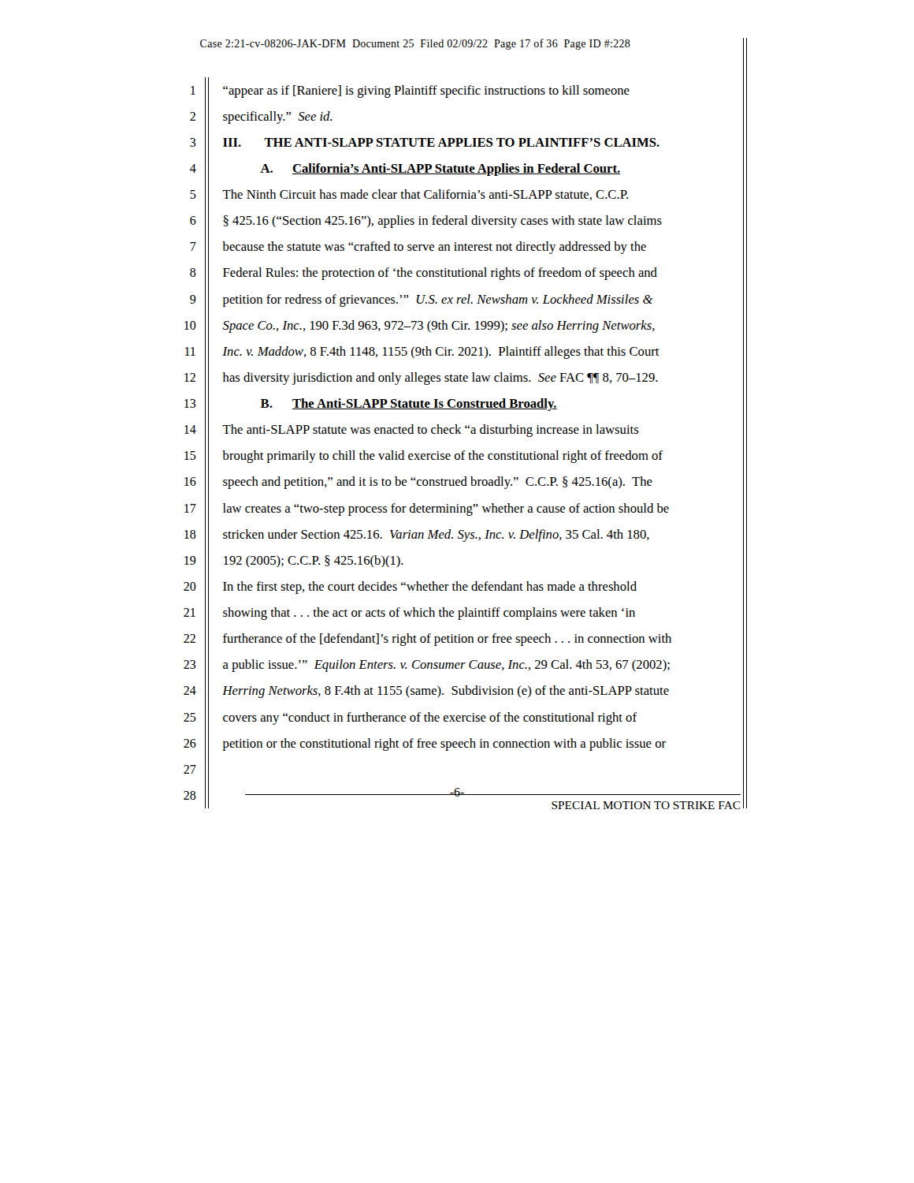Case 2:21-cv-08206-JAK-DFM Document 25 Filed 02/09/22 Page 17 of 36 Page ID #:228
1
2
3
4
5
6
7
8
9
10
11
12
13
14
15
16
17
18
19
20
21
22
23
24
25
26
27
28
“appear as if [Raniere] is giving Plaintiff specific instructions to kill someone
specifically.” See id.
III. THE ANTI-SLAPP STATUTE APPLIES TO PLAINTIFF’S CLAIMS.
A. California’s Anti-SLAPP Statute Applies in Federal Court.
The Ninth Circuit has made clear that California’s anti-SLAPP statute, C.C.P.
§ 425.16 (“Section 425.16”), applies in federal diversity cases with state law claims
because the statute was “crafted to serve an interest not directly addressed by the
Federal Rules: the protection of ‘the constitutional rights of freedom of speech and
petition for redress of grievances.’” U.S. ex rel. Newsham v. Lockheed Missiles &
Space Co., Inc., 190 F.3d 963, 972–73 (9th Cir. 1999); see also Herring Networks,
Inc. v. Maddow, 8 F.4th 1148, 1155 (9th Cir. 2021). Plaintiff alleges that this Court
has diversity jurisdiction and only alleges state law claims. See FAC ¶¶ 8, 70–129.
B. The Anti-SLAPP Statute Is Construed Broadly.
The anti-SLAPP statute was enacted to check “a disturbing increase in lawsuits
brought primarily to chill the valid exercise of the constitutional right of freedom of
speech and petition,” and it is to be “construed broadly.” C.C.P. § 425.16(a). The
law creates a “two-step process for determining” whether a cause of action should be
stricken under Section 425.16. Varian Med. Sys., Inc. v. Delfino, 35 Cal. 4th 180,
192 (2005); C.C.P. § 425.16(b)(1).
In the first step, the court decides “whether the defendant has made a threshold
showing that . . . the act or acts of which the plaintiff complains were taken ‘in
furtherance of the [defendant]’s right of petition or free speech . . . in connection with
a public issue.’” Equilon Enters. v. Consumer Cause, Inc., 29 Cal. 4th 53, 67 (2002);
Herring Networks, 8 F.4th at 1155 (same). Subdivision (e) of the anti-SLAPP statute
covers any “conduct in furtherance of the exercise of the constitutional right of
petition or the constitutional right of free speech in connection with a public issue or
-6-
SPECIAL MOTION TO STRIKE FAC